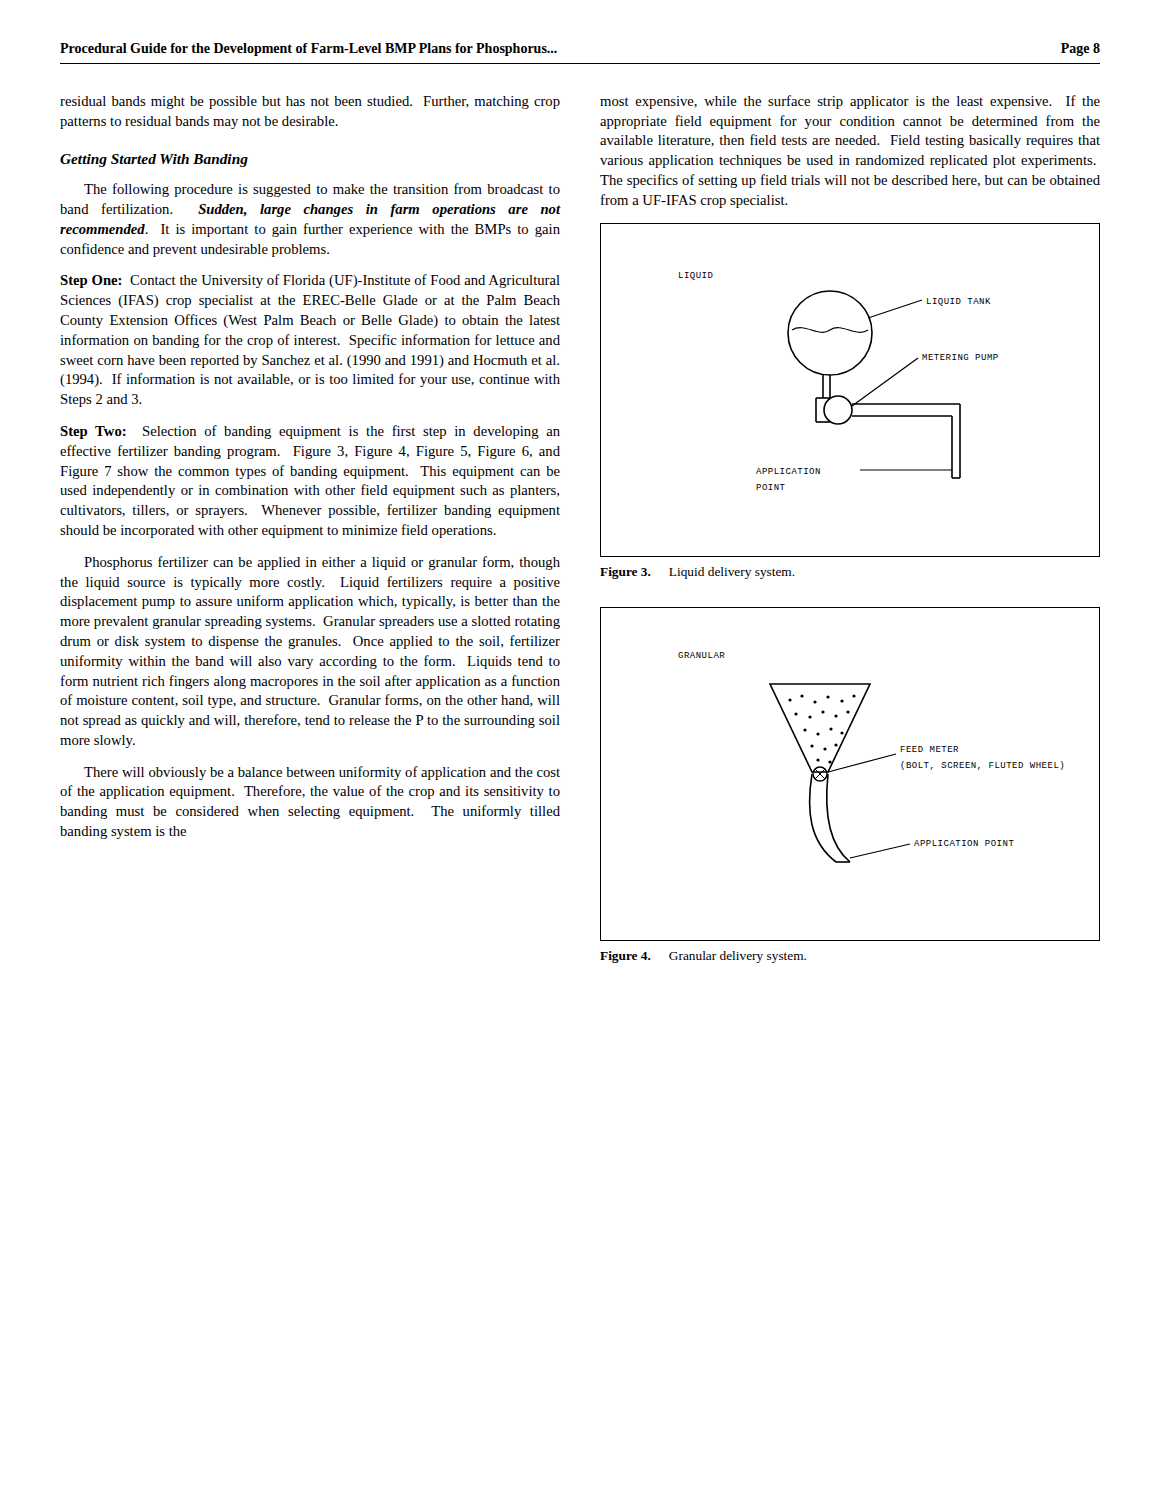Procedural Guide for the Development of Farm-Level BMP Plans for Phosphorus...
Page 8
residual bands might be possible but has not been studied. Further, matching crop patterns to residual bands may not be desirable.
Getting Started With Banding
The following procedure is suggested to make the transition from broadcast to band fertilization. Sudden, large changes in farm operations are not recommended. It is important to gain further experience with the BMPs to gain confidence and prevent undesirable problems.
Step One: Contact the University of Florida (UF)-Institute of Food and Agricultural Sciences (IFAS) crop specialist at the EREC-Belle Glade or at the Palm Beach County Extension Offices (West Palm Beach or Belle Glade) to obtain the latest information on banding for the crop of interest. Specific information for lettuce and sweet corn have been reported by Sanchez et al. (1990 and 1991) and Hocmuth et al. (1994). If information is not available, or is too limited for your use, continue with Steps 2 and 3.
Step Two: Selection of banding equipment is the first step in developing an effective fertilizer banding program. Figure 3, Figure 4, Figure 5, Figure 6, and Figure 7 show the common types of banding equipment. This equipment can be used independently or in combination with other field equipment such as planters, cultivators, tillers, or sprayers. Whenever possible, fertilizer banding equipment should be incorporated with other equipment to minimize field operations.
Phosphorus fertilizer can be applied in either a liquid or granular form, though the liquid source is typically more costly. Liquid fertilizers require a positive displacement pump to assure uniform application which, typically, is better than the more prevalent granular spreading systems. Granular spreaders use a slotted rotating drum or disk system to dispense the granules. Once applied to the soil, fertilizer uniformity within the band will also vary according to the form. Liquids tend to form nutrient rich fingers along macropores in the soil after application as a function of moisture content, soil type, and structure. Granular forms, on the other hand, will not spread as quickly and will, therefore, tend to release the P to the surrounding soil more slowly.
There will obviously be a balance between uniformity of application and the cost of the application equipment. Therefore, the value of the crop and its sensitivity to banding must be considered when selecting equipment. The uniformly tilled banding system is the
most expensive, while the surface strip applicator is the least expensive. If the appropriate field equipment for your condition cannot be determined from the available literature, then field tests are needed. Field testing basically requires that various application techniques be used in randomized replicated plot experiments. The specifics of setting up field trials will not be described here, but can be obtained from a UF-IFAS crop specialist.
LIQUID LIQUID TANK METERING PUMP APPLICATION POINT
Figure 3. Liquid delivery system.
GRANULAR FEED METER (BOLT, SCREEN, FLUTED WHEEL) APPLICATION POINT
Figure 4. Granular delivery system.